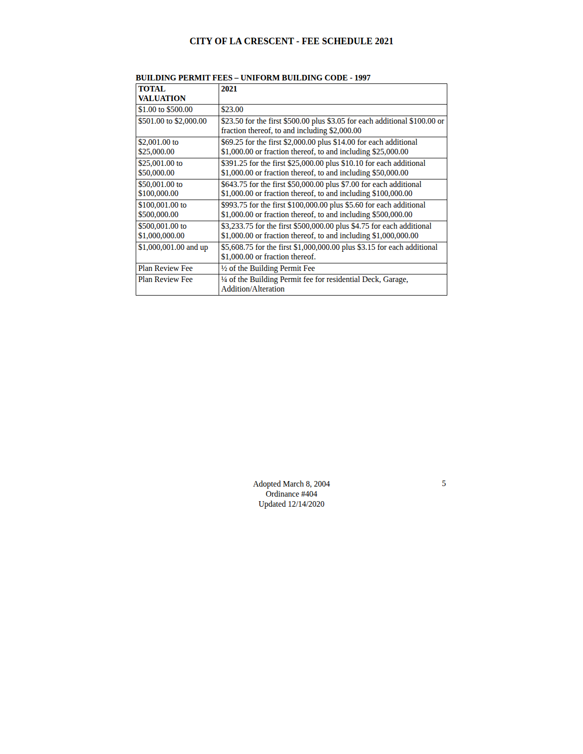CITY OF LA CRESCENT - FEE SCHEDULE 2021
BUILDING PERMIT FEES – UNIFORM BUILDING CODE - 1997
| TOTAL VALUATION | 2021 |
| --- | --- |
| $1.00 to $500.00 | $23.00 |
| $501.00 to $2,000.00 | $23.50 for the first $500.00 plus $3.05 for each additional $100.00 or fraction thereof, to and including $2,000.00 |
| $2,001.00 to $25,000.00 | $69.25 for the first $2,000.00 plus $14.00 for each additional $1,000.00 or fraction thereof, to and including $25,000.00 |
| $25,001.00 to $50,000.00 | $391.25 for the first $25,000.00 plus $10.10 for each additional $1,000.00 or fraction thereof, to and including $50,000.00 |
| $50,001.00 to $100,000.00 | $643.75 for the first $50,000.00 plus $7.00 for each additional $1,000.00 or fraction thereof, to and including $100,000.00 |
| $100,001.00 to $500,000.00 | $993.75 for the first $100,000.00 plus $5.60 for each additional $1,000.00 or fraction thereof, to and including $500,000.00 |
| $500,001.00 to $1,000,000.00 | $3,233.75 for the first $500,000.00 plus $4.75 for each additional $1,000.00 or fraction thereof, to and including $1,000,000.00 |
| $1,000,001.00 and up | $5,608.75 for the first $1,000,000.00 plus $3.15 for each additional $1,000.00 or fraction thereof. |
| Plan Review Fee | ½ of the Building Permit Fee |
| Plan Review Fee | ¼ of the Building Permit fee for residential Deck, Garage, Addition/Alteration |
Adopted March 8, 2004
Ordinance #404
Updated 12/14/2020
5